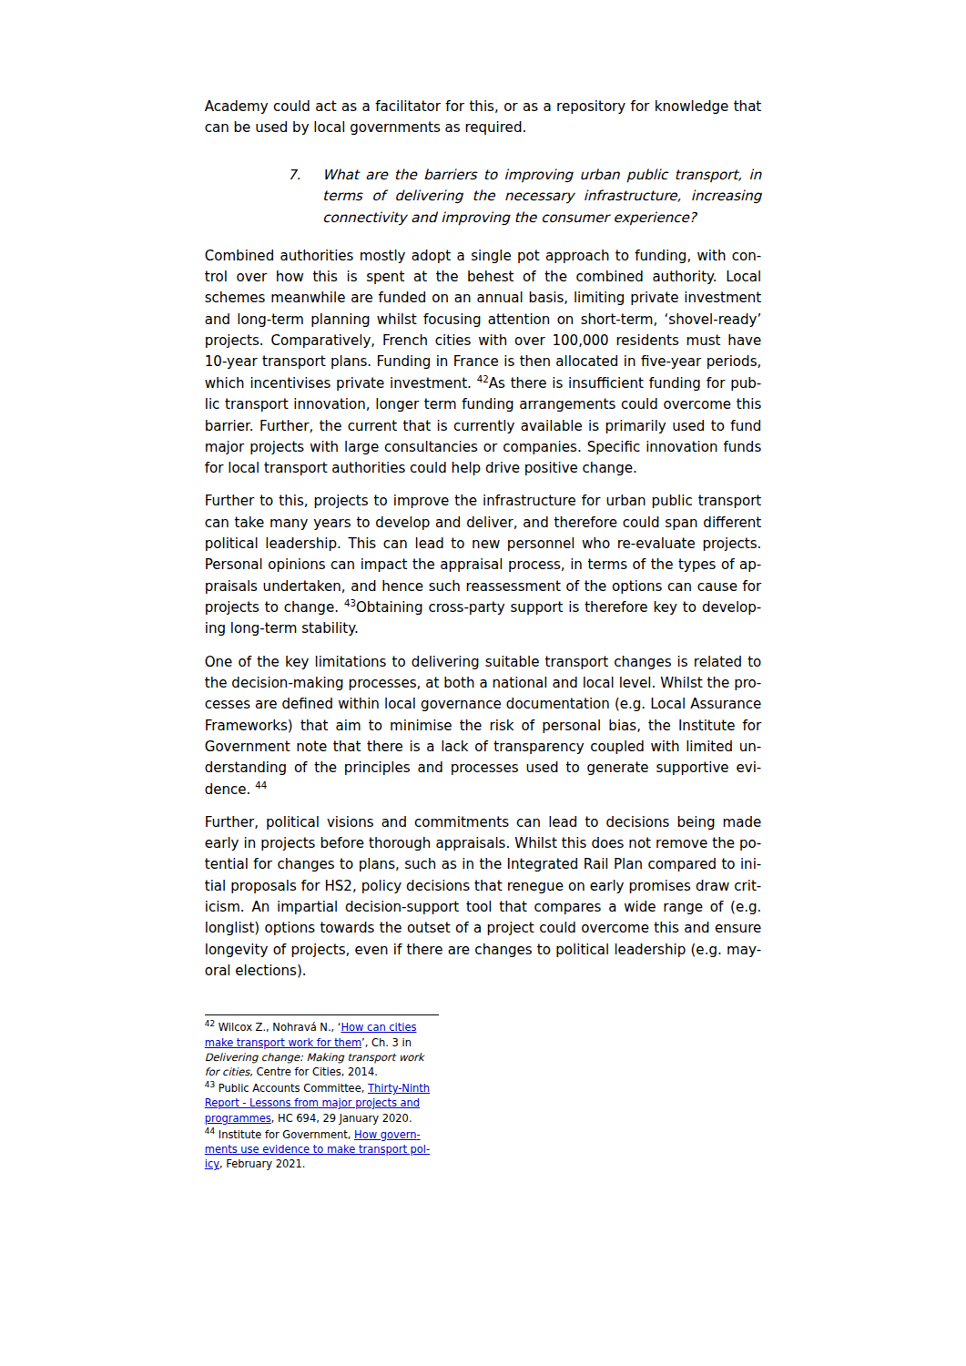Academy could act as a facilitator for this, or as a repository for knowledge that can be used by local governments as required.
7. What are the barriers to improving urban public transport, in terms of delivering the necessary infrastructure, increasing connectivity and improving the consumer experience?
Combined authorities mostly adopt a single pot approach to funding, with control over how this is spent at the behest of the combined authority. Local schemes meanwhile are funded on an annual basis, limiting private investment and long-term planning whilst focusing attention on short-term, ‘shovel-ready’ projects. Comparatively, French cities with over 100,000 residents must have 10-year transport plans. Funding in France is then allocated in five-year periods, which incentivises private investment. 42As there is insufficient funding for public transport innovation, longer term funding arrangements could overcome this barrier. Further, the current that is currently available is primarily used to fund major projects with large consultancies or companies. Specific innovation funds for local transport authorities could help drive positive change.
Further to this, projects to improve the infrastructure for urban public transport can take many years to develop and deliver, and therefore could span different political leadership. This can lead to new personnel who re-evaluate projects. Personal opinions can impact the appraisal process, in terms of the types of appraisals undertaken, and hence such reassessment of the options can cause for projects to change. 43Obtaining cross-party support is therefore key to developing long-term stability.
One of the key limitations to delivering suitable transport changes is related to the decision-making processes, at both a national and local level. Whilst the processes are defined within local governance documentation (e.g. Local Assurance Frameworks) that aim to minimise the risk of personal bias, the Institute for Government note that there is a lack of transparency coupled with limited understanding of the principles and processes used to generate supportive evidence. 44
Further, political visions and commitments can lead to decisions being made early in projects before thorough appraisals. Whilst this does not remove the potential for changes to plans, such as in the Integrated Rail Plan compared to initial proposals for HS2, policy decisions that renegue on early promises draw criticism. An impartial decision-support tool that compares a wide range of (e.g. longlist) options towards the outset of a project could overcome this and ensure longevity of projects, even if there are changes to political leadership (e.g. mayoral elections).
42 Wilcox Z., Nohravá N., ‘How can cities make transport work for them’, Ch. 3 in Delivering change: Making transport work for cities, Centre for Cities, 2014.
43 Public Accounts Committee, Thirty-Ninth Report - Lessons from major projects and programmes, HC 694, 29 January 2020.
44 Institute for Government, How governments use evidence to make transport policy, February 2021.